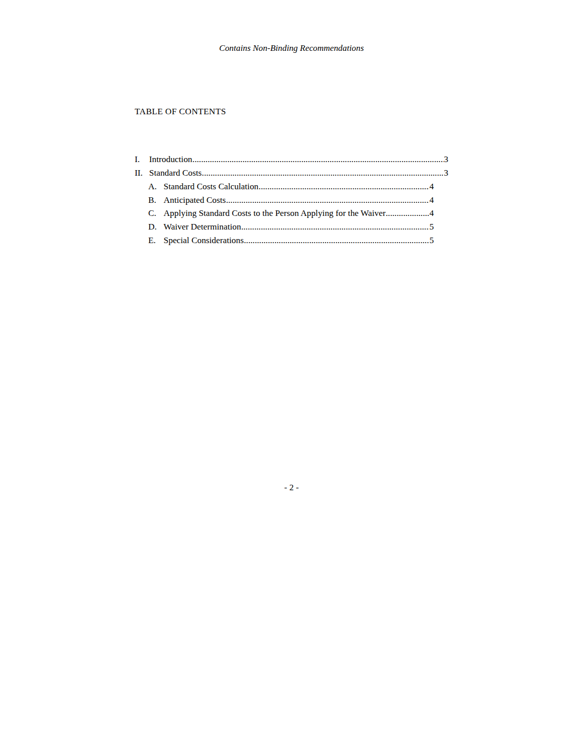Contains Non-Binding Recommendations
TABLE OF CONTENTS
I. Introduction 3
II. Standard Costs 3
A. Standard Costs Calculation 4
B. Anticipated Costs 4
C. Applying Standard Costs to the Person Applying for the Waiver 4
D. Waiver Determination 5
E. Special Considerations 5
- 2 -